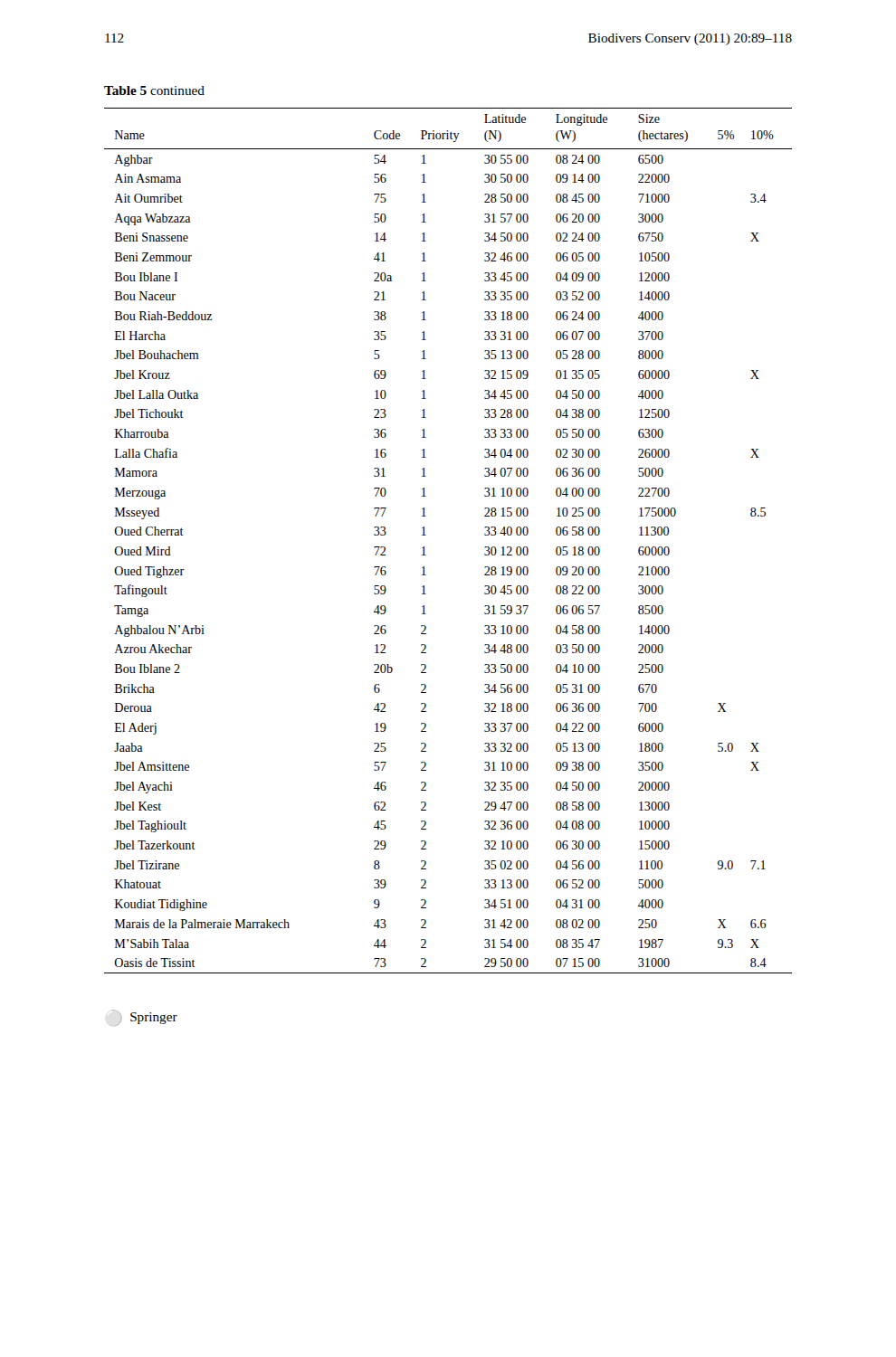112 Biodivers Conserv (2011) 20:89–118
Table 5 continued
Table 5 continued: Sites with name, code, priority, latitude, longitude, size in hectares, and 5% and 10% columns
| Name | Code | Priority | Latitude (N) | Longitude (W) | Size (hectares) | 5% | 10% |
| --- | --- | --- | --- | --- | --- | --- | --- |
| Aghbar | 54 | 1 | 30 55 00 | 08 24 00 | 6500 | | |
| Ain Asmama | 56 | 1 | 30 50 00 | 09 14 00 | 22000 | | |
| Ait Oumribet | 75 | 1 | 28 50 00 | 08 45 00 | 71000 | | 3.4 |
| Aqqa Wabzaza | 50 | 1 | 31 57 00 | 06 20 00 | 3000 | | |
| Beni Snassene | 14 | 1 | 34 50 00 | 02 24 00 | 6750 | | X |
| Beni Zemmour | 41 | 1 | 32 46 00 | 06 05 00 | 10500 | | |
| Bou Iblane I | 20a | 1 | 33 45 00 | 04 09 00 | 12000 | | |
| Bou Naceur | 21 | 1 | 33 35 00 | 03 52 00 | 14000 | | |
| Bou Riah-Beddouz | 38 | 1 | 33 18 00 | 06 24 00 | 4000 | | |
| El Harcha | 35 | 1 | 33 31 00 | 06 07 00 | 3700 | | |
| Jbel Bouhachem | 5 | 1 | 35 13 00 | 05 28 00 | 8000 | | |
| Jbel Krouz | 69 | 1 | 32 15 09 | 01 35 05 | 60000 | | X |
| Jbel Lalla Outka | 10 | 1 | 34 45 00 | 04 50 00 | 4000 | | |
| Jbel Tichoukt | 23 | 1 | 33 28 00 | 04 38 00 | 12500 | | |
| Kharrouba | 36 | 1 | 33 33 00 | 05 50 00 | 6300 | | |
| Lalla Chafia | 16 | 1 | 34 04 00 | 02 30 00 | 26000 | | X |
| Mamora | 31 | 1 | 34 07 00 | 06 36 00 | 5000 | | |
| Merzouga | 70 | 1 | 31 10 00 | 04 00 00 | 22700 | | |
| Msseyed | 77 | 1 | 28 15 00 | 10 25 00 | 175000 | | 8.5 |
| Oued Cherrat | 33 | 1 | 33 40 00 | 06 58 00 | 11300 | | |
| Oued Mird | 72 | 1 | 30 12 00 | 05 18 00 | 60000 | | |
| Oued Tighzer | 76 | 1 | 28 19 00 | 09 20 00 | 21000 | | |
| Tafingoult | 59 | 1 | 30 45 00 | 08 22 00 | 3000 | | |
| Tamga | 49 | 1 | 31 59 37 | 06 06 57 | 8500 | | |
| Aghbalou N’Arbi | 26 | 2 | 33 10 00 | 04 58 00 | 14000 | | |
| Azrou Akechar | 12 | 2 | 34 48 00 | 03 50 00 | 2000 | | |
| Bou Iblane 2 | 20b | 2 | 33 50 00 | 04 10 00 | 2500 | | |
| Brikcha | 6 | 2 | 34 56 00 | 05 31 00 | 670 | | |
| Deroua | 42 | 2 | 32 18 00 | 06 36 00 | 700 | X | |
| El Aderj | 19 | 2 | 33 37 00 | 04 22 00 | 6000 | | |
| Jaaba | 25 | 2 | 33 32 00 | 05 13 00 | 1800 | 5.0 | X |
| Jbel Amsittene | 57 | 2 | 31 10 00 | 09 38 00 | 3500 | | X |
| Jbel Ayachi | 46 | 2 | 32 35 00 | 04 50 00 | 20000 | | |
| Jbel Kest | 62 | 2 | 29 47 00 | 08 58 00 | 13000 | | |
| Jbel Taghioult | 45 | 2 | 32 36 00 | 04 08 00 | 10000 | | |
| Jbel Tazerkount | 29 | 2 | 32 10 00 | 06 30 00 | 15000 | | |
| Jbel Tizirane | 8 | 2 | 35 02 00 | 04 56 00 | 1100 | 9.0 | 7.1 |
| Khatouat | 39 | 2 | 33 13 00 | 06 52 00 | 5000 | | |
| Koudiat Tidighine | 9 | 2 | 34 51 00 | 04 31 00 | 4000 | | |
| Marais de la Palmeraie Marrakech | 43 | 2 | 31 42 00 | 08 02 00 | 250 | X | 6.6 |
| M’Sabih Talaa | 44 | 2 | 31 54 00 | 08 35 47 | 1987 | 9.3 | X |
| Oasis de Tissint | 73 | 2 | 29 50 00 | 07 15 00 | 31000 | | 8.4 |
⚪ Springer